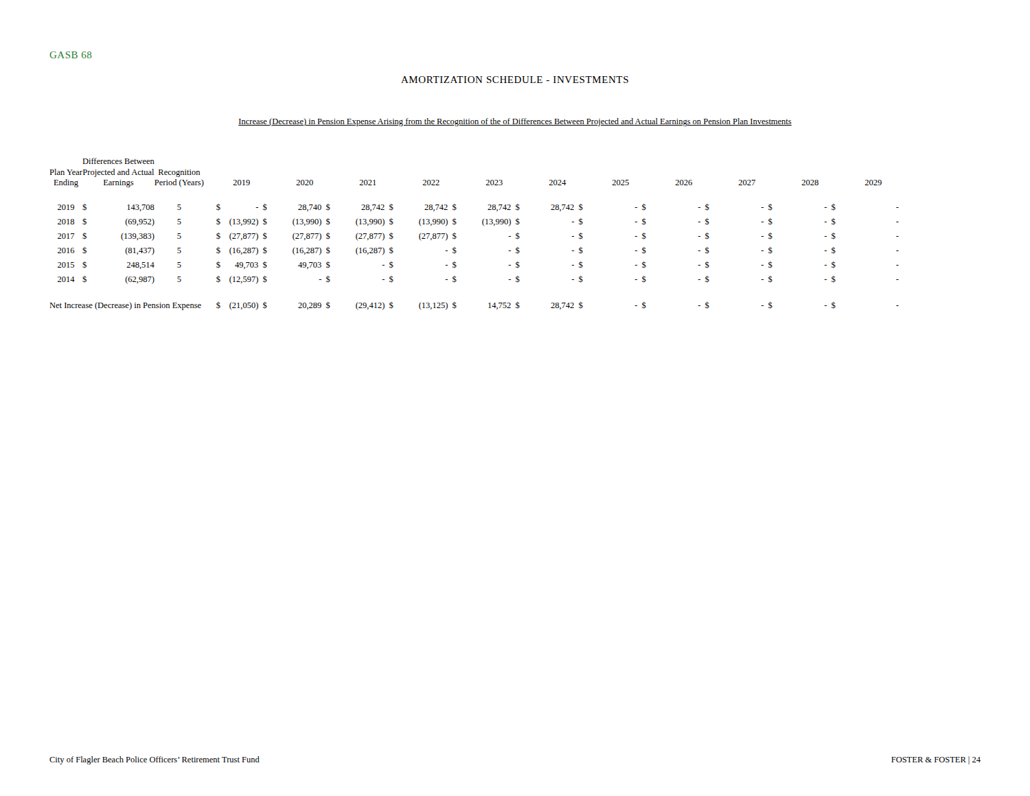GASB 68
AMORTIZATION SCHEDULE - INVESTMENTS
Increase (Decrease) in Pension Expense Arising from the Recognition of the of Differences Between Projected and Actual Earnings on Pension Plan Investments
| | Differences Between | | |
| Plan Year | Projected and Actual | Recognition | |
| Ending | Earnings | Period (Years) | | 2019 | | 2020 | | 2021 | | 2022 | | 2023 | | 2024 | | 2025 | | 2026 | | 2027 | | 2028 | | 2029 |
| 2019 | $ | 143,708 | 5 | | $ | - $ | | | 28,740 $ | | | 28,742 $ | | | 28,742 $ | | | 28,742 $ | | | 28,742 $ | | | - $ | | | - $ | | | - $ | | | - $ | | | - |
| 2018 | $ | (69,952) | 5 | | $ | (13,992) $ | | | (13,990) $ | | | (13,990) $ | | | (13,990) $ | | | (13,990) $ | | | - $ | | | - $ | | | - $ | | | - $ | | | - $ | | | - |
| 2017 | $ | (139,383) | 5 | | $ | (27,877) $ | | | (27,877) $ | | | (27,877) $ | | | (27,877) $ | | | - $ | | | - $ | | | - $ | | | - $ | | | - $ | | | - $ | | | - |
| 2016 | $ | (81,437) | 5 | | $ | (16,287) $ | | | (16,287) $ | | | (16,287) $ | | | - $ | | | - $ | | | - $ | | | - $ | | | - $ | | | - $ | | | - $ | | | - |
| 2015 | $ | 248,514 | 5 | | $ | 49,703 $ | | | 49,703 $ | | | - $ | | | - $ | | | - $ | | | - $ | | | - $ | | | - $ | | | - $ | | | - $ | | | - |
| 2014 | $ | (62,987) | 5 | | $ | (12,597) $ | | | - $ | | | - $ | | | - $ | | | - $ | | | - $ | | | - $ | | | - $ | | | - $ | | | - $ | | | - |
| Net Increase (Decrease) in Pension Expense | | $ | (21,050) $ | | | 20,289 $ | | | (29,412) $ | | | (13,125) $ | | | 14,752 $ | | | 28,742 $ | | | - $ | | | - $ | | | - $ | | | - $ | | | - |
City of Flagler Beach Police Officers’ Retirement Trust Fund
FOSTER & FOSTER | 24